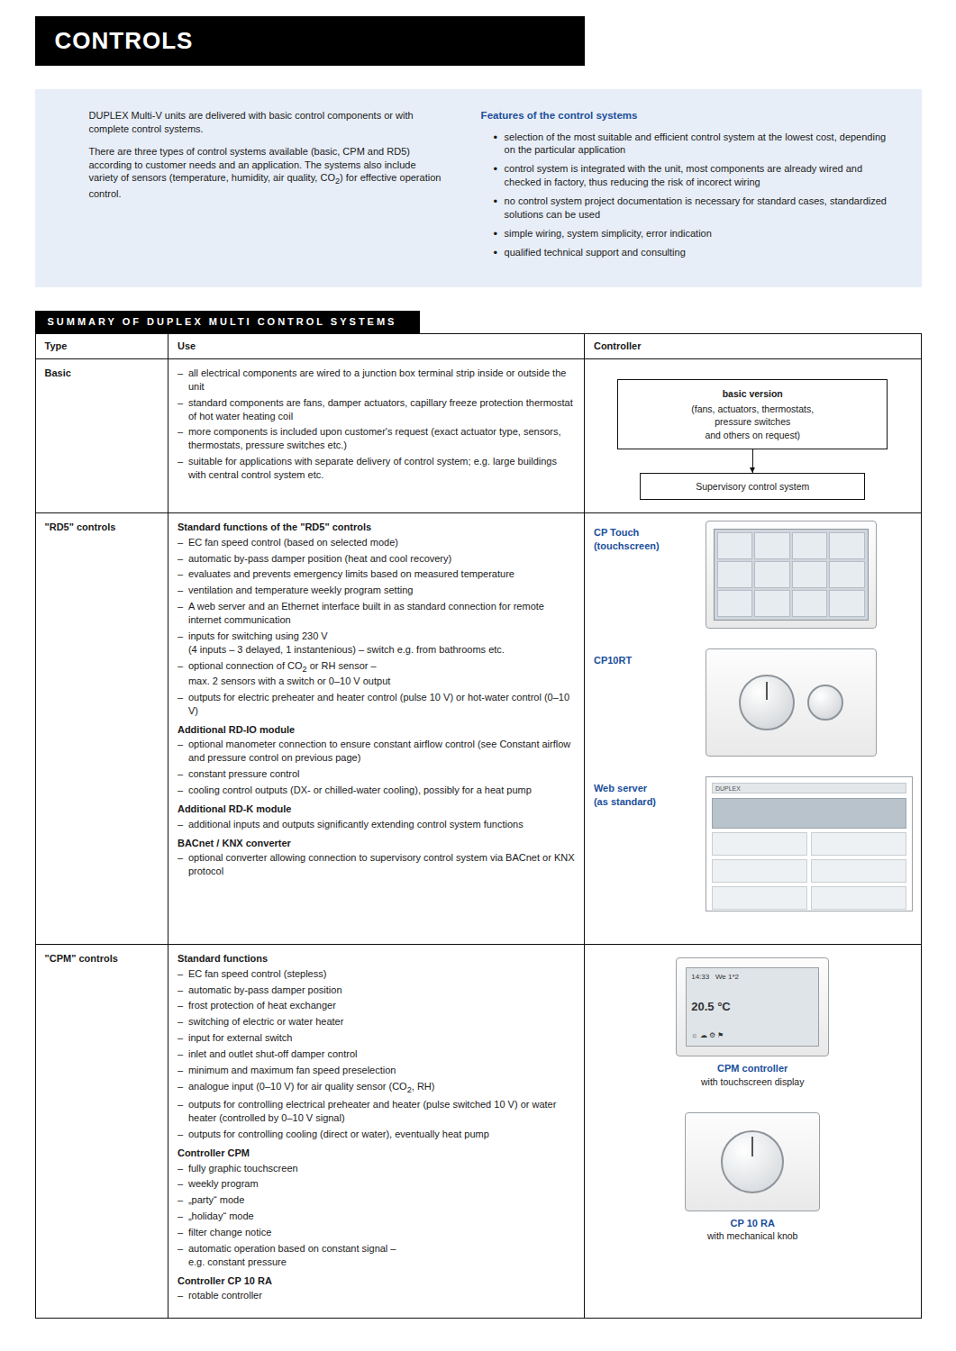CONTROLS
DUPLEX Multi-V units are delivered with basic control components or with complete control systems.
There are three types of control systems available (basic, CPM and RD5) according to customer needs and an application. The systems also include variety of sensors (temperature, humidity, air quality, CO2) for effective operation control.
Features of the control systems
selection of the most suitable and efficient control system at the lowest cost, depending on the particular application
control system is integrated with the unit, most components are already wired and checked in factory, thus reducing the risk of incorect wiring
no control system project documentation is necessary for standard cases, standardized solutions can be used
simple wiring, system simplicity, error indication
qualified technical support and consulting
SUMMARY OF DUPLEX MULTI CONTROL SYSTEMS
| Type | Use | Controller |
| --- | --- | --- |
| Basic | all electrical components are wired to a junction box terminal strip inside or outside the unit standard components are fans, damper actuators, capillary freeze protection thermostat of hot water heating coil more components is included upon customer's request (exact actuator type, sensors, thermostats, pressure switches etc.) suitable for applications with separate delivery of control system; e.g. large buildings with central control system etc. | basic version (fans, actuators, thermostats, pressure switches and others on request) Supervisory control system |
| "RD5" controls | Standard functions of the "RD5" controls EC fan speed control (based on selected mode) automatic by-pass damper position (heat and cool recovery) evaluates and prevents emergency limits based on measured temperature ventilation and temperature weekly program setting A web server and an Ethernet interface built in as standard connection for remote internet communication inputs for switching using 230 V (4 inputs – 3 delayed, 1 instantenious) – switch e.g. from bathrooms etc. optional connection of CO 2 or RH sensor – max. 2 sensors with a switch or 0–10 V output outputs for electric preheater and heater control (pulse 10 V) or hot-water control (0–10 V) Additional RD-IO module optional manometer connection to ensure constant airflow control (see Constant airflow and pressure control on previous page) constant pressure control cooling control outputs (DX- or chilled-water cooling), possibly for a heat pump Additional RD-K module additional inputs and outputs significantly extending control system functions BACnet / KNX converter optional converter allowing connection to supervisory control system via BACnet or KNX protocol | CP Touch (touchscreen) CP10RT Web server (as standard) DUPLEX |
| "CPM" controls | Standard functions EC fan speed control (stepless) automatic by-pass damper position frost protection of heat exchanger switching of electric or water heater input for external switch inlet and outlet shut-off damper control minimum and maximum fan speed preselection analogue input (0–10 V) for air quality sensor (CO 2 , RH) outputs for controlling electrical preheater and heater (pulse switched 10 V) or water heater (controlled by 0–10 V signal) outputs for controlling cooling (direct or water), eventually heat pump Controller CPM fully graphic touchscreen weekly program „party“ mode „holiday“ mode filter change notice automatic operation based on constant signal – e.g. constant pressure Controller CP 10 RA rotable controller | 14:33 We 1*2 20.5 °C ☼ ☁ ⚙ ⚑ CPM controller with touchscreen display CP 10 RA with mechanical knob |